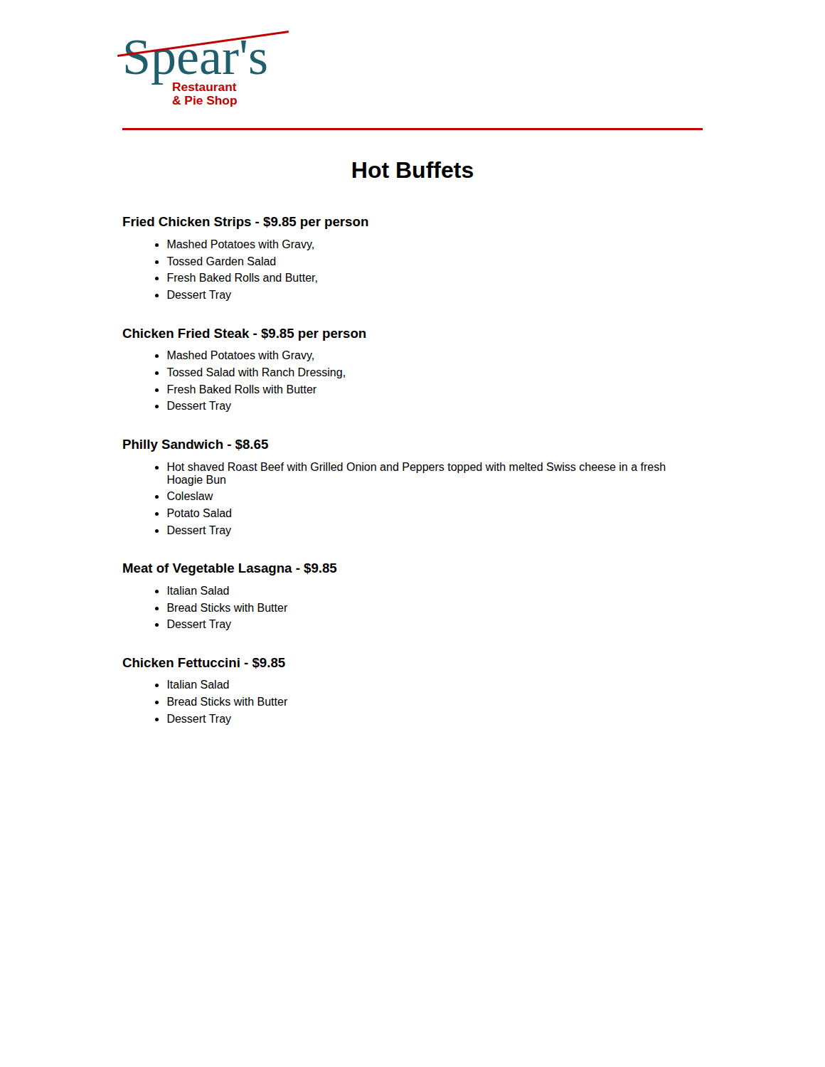Spear's
Restaurant& Pie Shop
Hot Buffets
Fried Chicken Strips - $9.85 per person
Mashed Potatoes with Gravy,
Tossed Garden Salad
Fresh Baked Rolls and Butter,
Dessert Tray
Chicken Fried Steak - $9.85 per person
Mashed Potatoes with Gravy,
Tossed Salad with Ranch Dressing,
Fresh Baked Rolls with Butter
Dessert Tray
Philly Sandwich - $8.65
Hot shaved Roast Beef with Grilled Onion and Peppers topped with melted Swiss cheese in a fresh Hoagie Bun
Coleslaw
Potato Salad
Dessert Tray
Meat of Vegetable Lasagna - $9.85
Italian Salad
Bread Sticks with Butter
Dessert Tray
Chicken Fettuccini - $9.85
Italian Salad
Bread Sticks with Butter
Dessert Tray